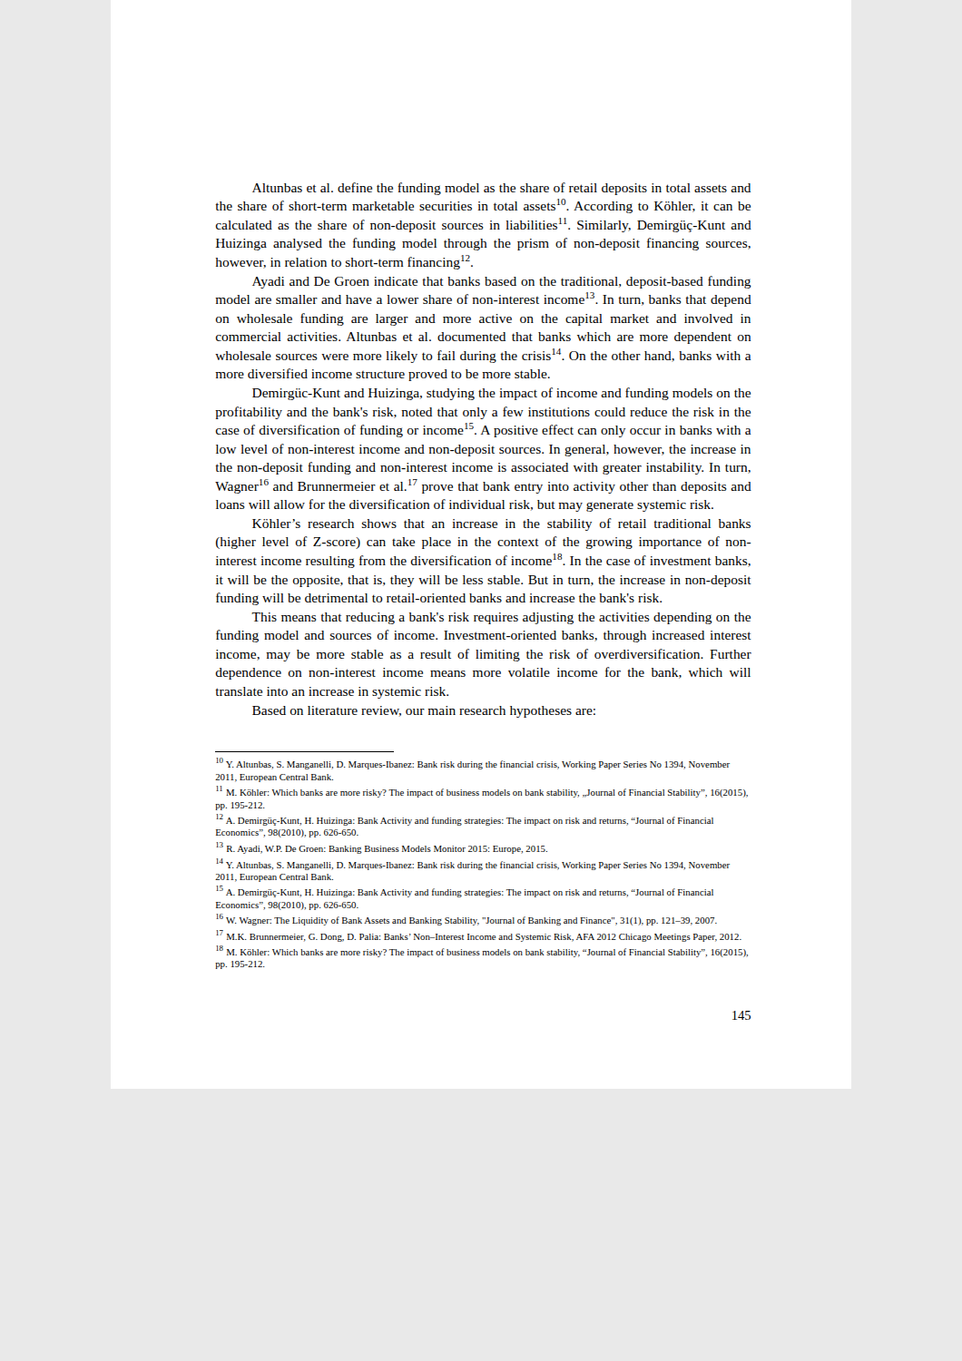Altunbas et al. define the funding model as the share of retail deposits in total assets and the share of short-term marketable securities in total assets10. According to Köhler, it can be calculated as the share of non-deposit sources in liabilities11. Similarly, Demirgüç-Kunt and Huizinga analysed the funding model through the prism of non-deposit financing sources, however, in relation to short-term financing12.
Ayadi and De Groen indicate that banks based on the traditional, deposit-based funding model are smaller and have a lower share of non-interest income13. In turn, banks that depend on wholesale funding are larger and more active on the capital market and involved in commercial activities. Altunbas et al. documented that banks which are more dependent on wholesale sources were more likely to fail during the crisis14. On the other hand, banks with a more diversified income structure proved to be more stable.
Demirgüc-Kunt and Huizinga, studying the impact of income and funding models on the profitability and the bank's risk, noted that only a few institutions could reduce the risk in the case of diversification of funding or income15. A positive effect can only occur in banks with a low level of non-interest income and non-deposit sources. In general, however, the increase in the non-deposit funding and non-interest income is associated with greater instability. In turn, Wagner16 and Brunnermeier et al.17 prove that bank entry into activity other than deposits and loans will allow for the diversification of individual risk, but may generate systemic risk.
Köhler’s research shows that an increase in the stability of retail traditional banks (higher level of Z-score) can take place in the context of the growing importance of non-interest income resulting from the diversification of income18. In the case of investment banks, it will be the opposite, that is, they will be less stable. But in turn, the increase in non-deposit funding will be detrimental to retail-oriented banks and increase the bank's risk.
This means that reducing a bank's risk requires adjusting the activities depending on the funding model and sources of income. Investment-oriented banks, through increased interest income, may be more stable as a result of limiting the risk of overdiversification. Further dependence on non-interest income means more volatile income for the bank, which will translate into an increase in systemic risk.
Based on literature review, our main research hypotheses are:
10 Y. Altunbas, S. Manganelli, D. Marques-Ibanez: Bank risk during the financial crisis, Working Paper Series No 1394, November 2011, European Central Bank.
11 M. Köhler: Which banks are more risky? The impact of business models on bank stability, „Journal of Financial Stability”, 16(2015), pp. 195-212.
12 A. Demirgüç-Kunt, H. Huizinga: Bank Activity and funding strategies: The impact on risk and returns, “Journal of Financial Economics”, 98(2010), pp. 626-650.
13 R. Ayadi, W.P. De Groen: Banking Business Models Monitor 2015: Europe, 2015.
14 Y. Altunbas, S. Manganelli, D. Marques-Ibanez: Bank risk during the financial crisis, Working Paper Series No 1394, November 2011, European Central Bank.
15 A. Demirgüç-Kunt, H. Huizinga: Bank Activity and funding strategies: The impact on risk and returns, “Journal of Financial Economics”, 98(2010), pp. 626-650.
16 W. Wagner: The Liquidity of Bank Assets and Banking Stability, "Journal of Banking and Finance", 31(1), pp. 121–39, 2007.
17 M.K. Brunnermeier, G. Dong, D. Palia: Banks’ Non–Interest Income and Systemic Risk, AFA 2012 Chicago Meetings Paper, 2012.
18 M. Köhler: Which banks are more risky? The impact of business models on bank stability, “Journal of Financial Stability”, 16(2015), pp. 195-212.
145